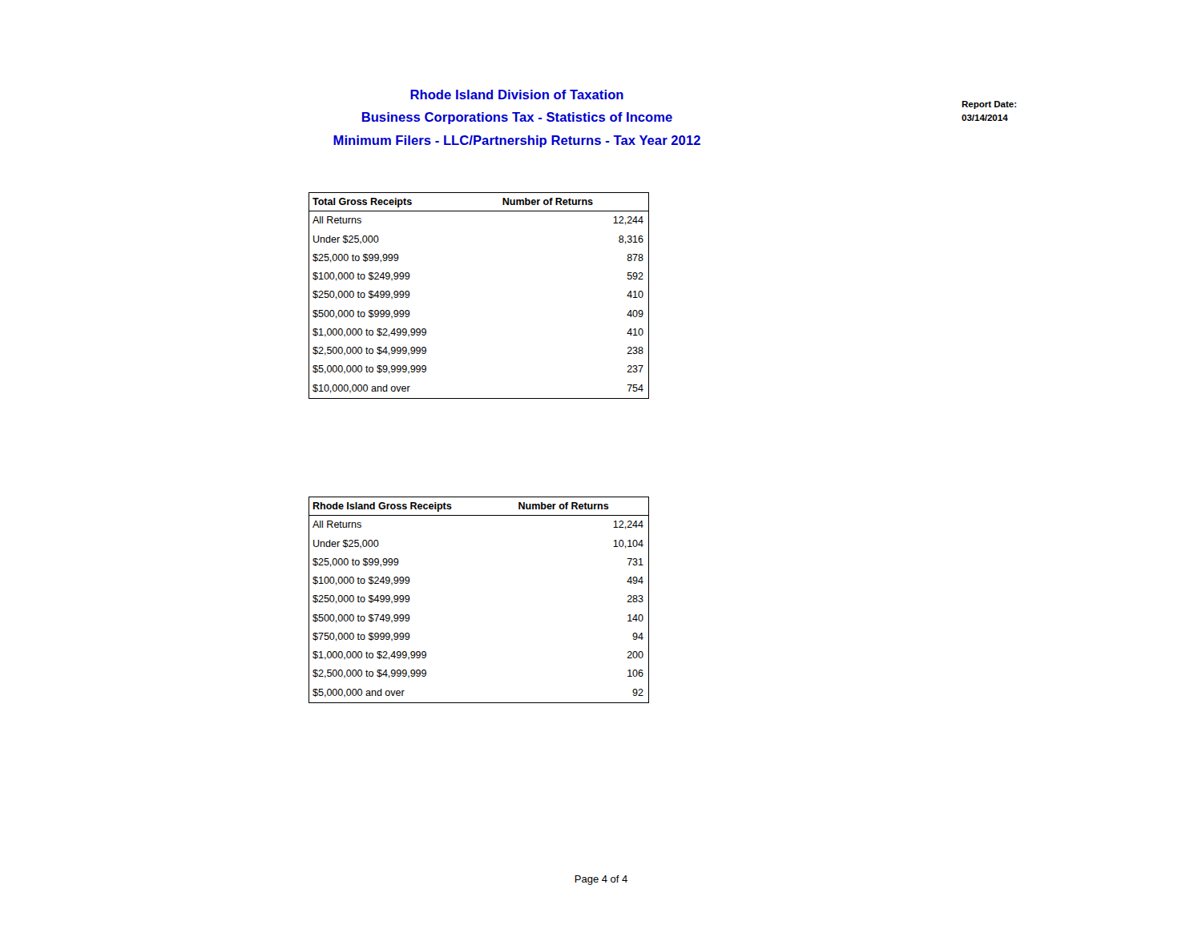Report Date:
03/14/2014
Rhode Island Division of Taxation
Business Corporations Tax - Statistics of Income
Minimum Filers - LLC/Partnership Returns - Tax Year 2012
| Total Gross Receipts | Number of Returns |
| --- | --- |
| All Returns | 12,244 |
| Under $25,000 | 8,316 |
| $25,000 to $99,999 | 878 |
| $100,000 to $249,999 | 592 |
| $250,000 to $499,999 | 410 |
| $500,000 to $999,999 | 409 |
| $1,000,000 to $2,499,999 | 410 |
| $2,500,000 to $4,999,999 | 238 |
| $5,000,000 to $9,999,999 | 237 |
| $10,000,000 and over | 754 |
| Rhode Island Gross Receipts | Number of Returns |
| --- | --- |
| All Returns | 12,244 |
| Under $25,000 | 10,104 |
| $25,000 to $99,999 | 731 |
| $100,000 to $249,999 | 494 |
| $250,000 to $499,999 | 283 |
| $500,000 to $749,999 | 140 |
| $750,000 to $999,999 | 94 |
| $1,000,000 to $2,499,999 | 200 |
| $2,500,000 to $4,999,999 | 106 |
| $5,000,000 and over | 92 |
Page 4 of 4